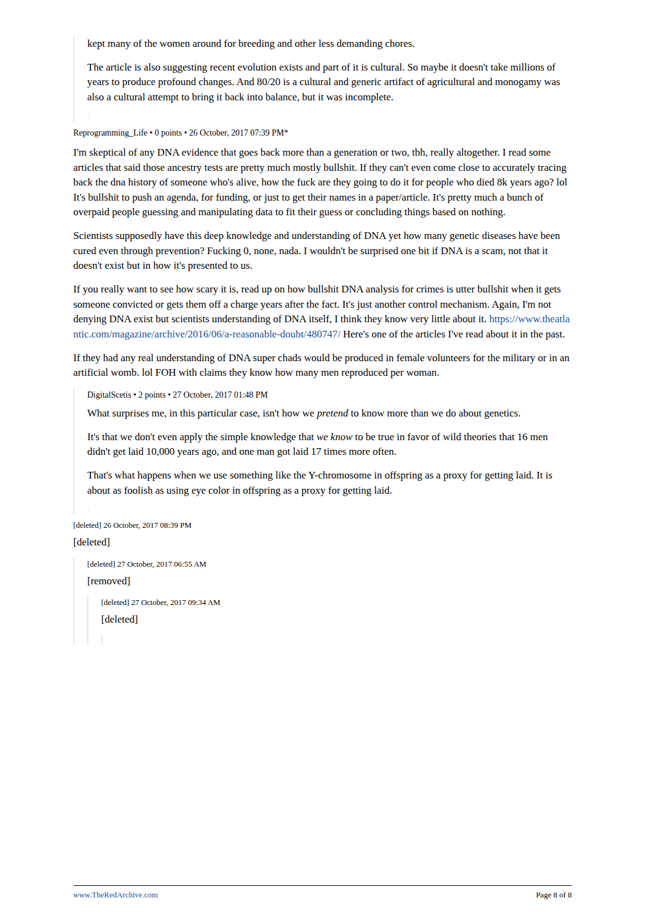kept many of the women around for breeding and other less demanding chores.
The article is also suggesting recent evolution exists and part of it is cultural. So maybe it doesn't take millions of years to produce profound changes. And 80/20 is a cultural and generic artifact of agricultural and monogamy was also a cultural attempt to bring it back into balance, but it was incomplete.
·
Reprogramming_Life • 0 points • 26 October, 2017 07:39 PM*
I'm skeptical of any DNA evidence that goes back more than a generation or two, tbh, really altogether. I read some articles that said those ancestry tests are pretty much mostly bullshit. If they can't even come close to accurately tracing back the dna history of someone who's alive, how the fuck are they going to do it for people who died 8k years ago? lol It's bullshit to push an agenda, for funding, or just to get their names in a paper/article. It's pretty much a bunch of overpaid people guessing and manipulating data to fit their guess or concluding things based on nothing.
Scientists supposedly have this deep knowledge and understanding of DNA yet how many genetic diseases have been cured even through prevention? Fucking 0, none, nada. I wouldn't be surprised one bit if DNA is a scam, not that it doesn't exist but in how it's presented to us.
If you really want to see how scary it is, read up on how bullshit DNA analysis for crimes is utter bullshit when it gets someone convicted or gets them off a charge years after the fact. It's just another control mechanism. Again, I'm not denying DNA exist but scientists understanding of DNA itself, I think they know very little about it. https://www.theatlantic.com/magazine/archive/2016/06/a-reasonable-doubt/480747/ Here's one of the articles I've read about it in the past.
If they had any real understanding of DNA super chads would be produced in female volunteers for the military or in an artificial womb. lol FOH with claims they know how many men reproduced per woman.
DigitalScetis • 2 points • 27 October, 2017 01:48 PM
What surprises me, in this particular case, isn't how we pretend to know more than we do about genetics.
It's that we don't even apply the simple knowledge that we know to be true in favor of wild theories that 16 men didn't get laid 10,000 years ago, and one man got laid 17 times more often.
That's what happens when we use something like the Y-chromosome in offspring as a proxy for getting laid. It is about as foolish as using eye color in offspring as a proxy for getting laid.
·
[deleted] 26 October, 2017 08:39 PM
[deleted]
[deleted] 27 October, 2017 06:55 AM
[removed]
[deleted] 27 October, 2017 09:34 AM
[deleted]
·
www.TheRedArchive.com Page 8 of 8